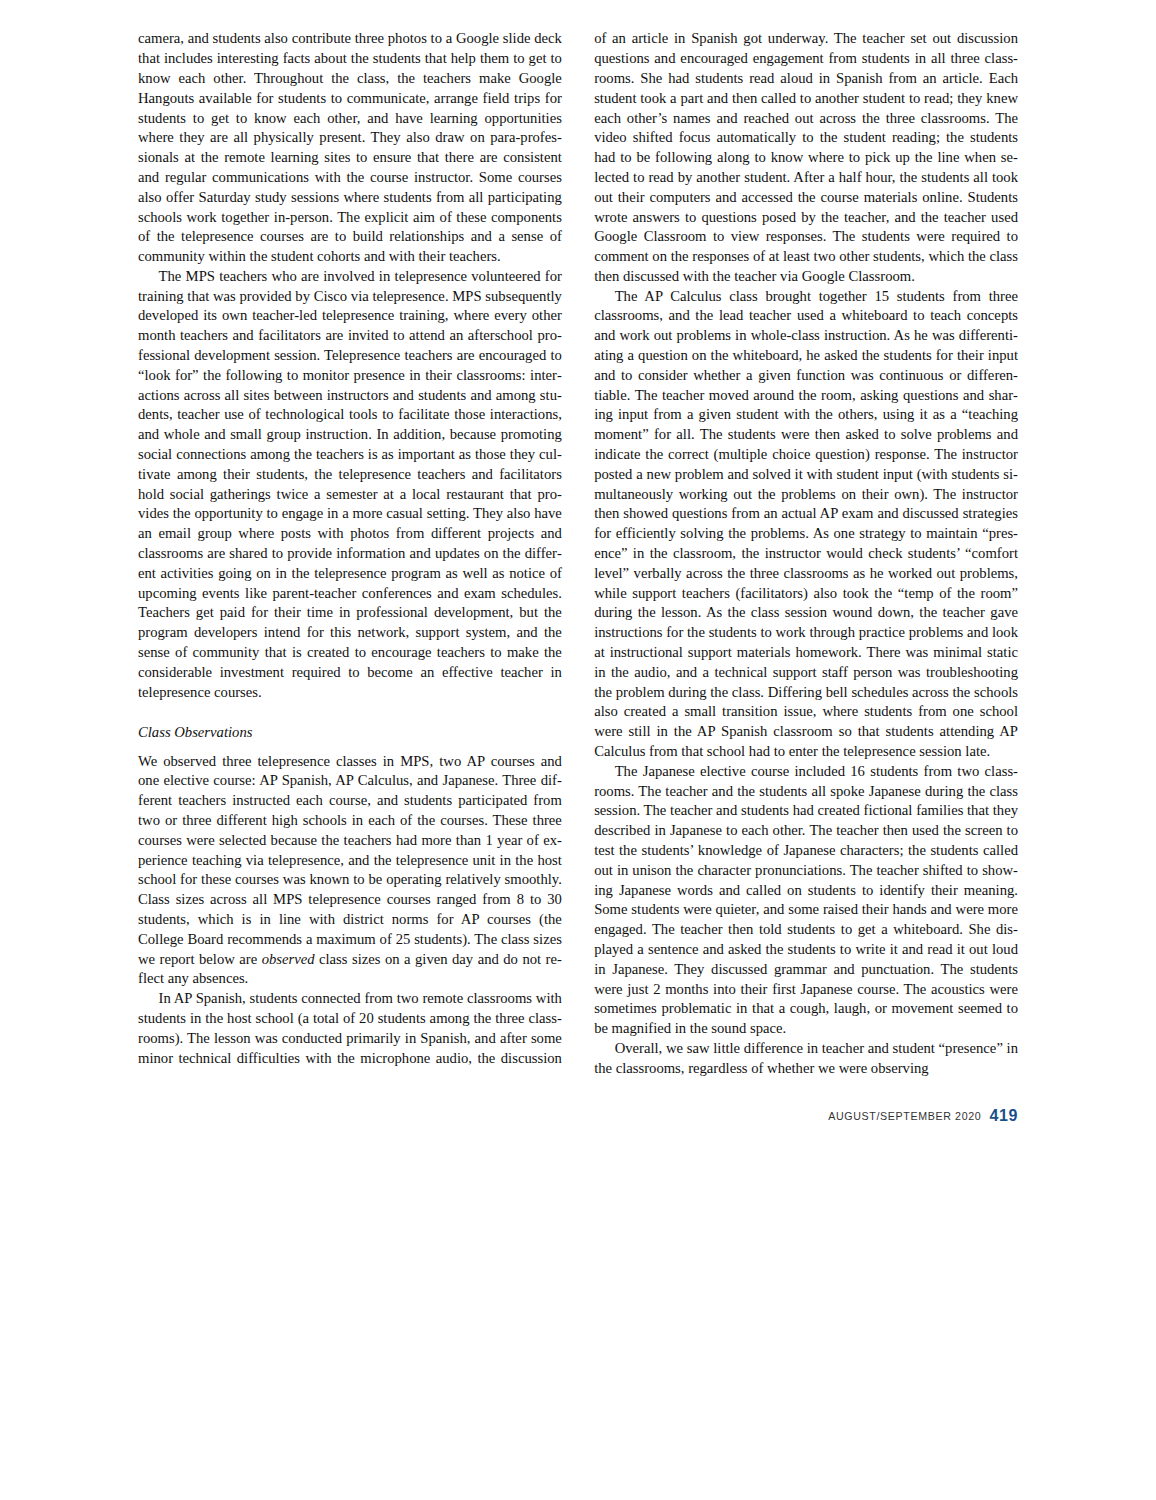camera, and students also contribute three photos to a Google slide deck that includes interesting facts about the students that help them to get to know each other. Throughout the class, the teachers make Google Hangouts available for students to communicate, arrange field trips for students to get to know each other, and have learning opportunities where they are all physically present. They also draw on para-professionals at the remote learning sites to ensure that there are consistent and regular communications with the course instructor. Some courses also offer Saturday study sessions where students from all participating schools work together in-person. The explicit aim of these components of the telepresence courses are to build relationships and a sense of community within the student cohorts and with their teachers.
The MPS teachers who are involved in telepresence volunteered for training that was provided by Cisco via telepresence. MPS subsequently developed its own teacher-led telepresence training, where every other month teachers and facilitators are invited to attend an afterschool professional development session. Telepresence teachers are encouraged to “look for” the following to monitor presence in their classrooms: interactions across all sites between instructors and students and among students, teacher use of technological tools to facilitate those interactions, and whole and small group instruction. In addition, because promoting social connections among the teachers is as important as those they cultivate among their students, the telepresence teachers and facilitators hold social gatherings twice a semester at a local restaurant that provides the opportunity to engage in a more casual setting. They also have an email group where posts with photos from different projects and classrooms are shared to provide information and updates on the different activities going on in the telepresence program as well as notice of upcoming events like parent-teacher conferences and exam schedules. Teachers get paid for their time in professional development, but the program developers intend for this network, support system, and the sense of community that is created to encourage teachers to make the considerable investment required to become an effective teacher in telepresence courses.
Class Observations
We observed three telepresence classes in MPS, two AP courses and one elective course: AP Spanish, AP Calculus, and Japanese. Three different teachers instructed each course, and students participated from two or three different high schools in each of the courses. These three courses were selected because the teachers had more than 1 year of experience teaching via telepresence, and the telepresence unit in the host school for these courses was known to be operating relatively smoothly. Class sizes across all MPS telepresence courses ranged from 8 to 30 students, which is in line with district norms for AP courses (the College Board recommends a maximum of 25 students). The class sizes we report below are observed class sizes on a given day and do not reflect any absences.
In AP Spanish, students connected from two remote classrooms with students in the host school (a total of 20 students among the three classrooms). The lesson was conducted primarily in Spanish, and after some minor technical difficulties with the microphone audio, the discussion of an article in Spanish got underway. The teacher set out discussion questions and encouraged engagement from students in all three classrooms. She had students read aloud in Spanish from an article. Each student took a part and then called to another student to read; they knew each other’s names and reached out across the three classrooms. The video shifted focus automatically to the student reading; the students had to be following along to know where to pick up the line when selected to read by another student. After a half hour, the students all took out their computers and accessed the course materials online. Students wrote answers to questions posed by the teacher, and the teacher used Google Classroom to view responses. The students were required to comment on the responses of at least two other students, which the class then discussed with the teacher via Google Classroom.
The AP Calculus class brought together 15 students from three classrooms, and the lead teacher used a whiteboard to teach concepts and work out problems in whole-class instruction. As he was differentiating a question on the whiteboard, he asked the students for their input and to consider whether a given function was continuous or differentiable. The teacher moved around the room, asking questions and sharing input from a given student with the others, using it as a “teaching moment” for all. The students were then asked to solve problems and indicate the correct (multiple choice question) response. The instructor posted a new problem and solved it with student input (with students simultaneously working out the problems on their own). The instructor then showed questions from an actual AP exam and discussed strategies for efficiently solving the problems. As one strategy to maintain “presence” in the classroom, the instructor would check students’ “comfort level” verbally across the three classrooms as he worked out problems, while support teachers (facilitators) also took the “temp of the room” during the lesson. As the class session wound down, the teacher gave instructions for the students to work through practice problems and look at instructional support materials homework. There was minimal static in the audio, and a technical support staff person was troubleshooting the problem during the class. Differing bell schedules across the schools also created a small transition issue, where students from one school were still in the AP Spanish classroom so that students attending AP Calculus from that school had to enter the telepresence session late.
The Japanese elective course included 16 students from two classrooms. The teacher and the students all spoke Japanese during the class session. The teacher and students had created fictional families that they described in Japanese to each other. The teacher then used the screen to test the students’ knowledge of Japanese characters; the students called out in unison the character pronunciations. The teacher shifted to showing Japanese words and called on students to identify their meaning. Some students were quieter, and some raised their hands and were more engaged. The teacher then told students to get a whiteboard. She displayed a sentence and asked the students to write it and read it out loud in Japanese. They discussed grammar and punctuation. The students were just 2 months into their first Japanese course. The acoustics were sometimes problematic in that a cough, laugh, or movement seemed to be magnified in the sound space.
Overall, we saw little difference in teacher and student “presence” in the classrooms, regardless of whether we were observing
AUGUST/SEPTEMBER 2020419